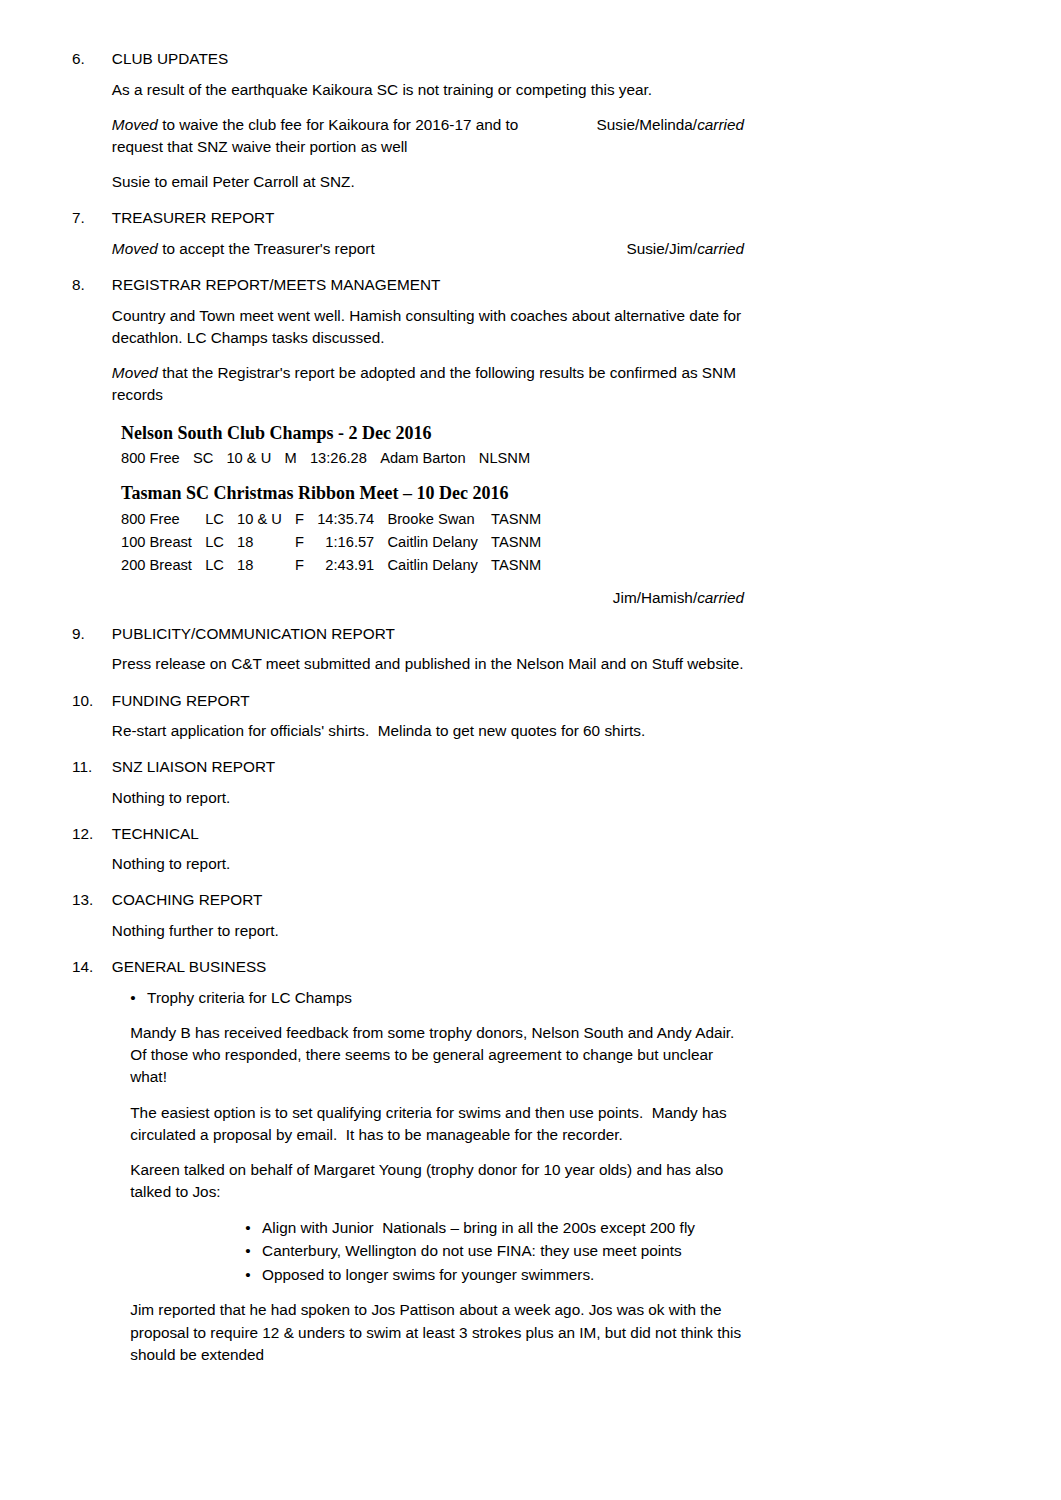Club Updates
As a result of the earthquake Kaikoura SC is not training or competing this year.
Moved to waive the club fee for Kaikoura for 2016-17 and to request that SNZ waive their portion as well
Susie/Melinda/carried
Susie to email Peter Carroll at SNZ.
Treasurer Report
Moved to accept the Treasurer's report
Susie/Jim/carried
Registrar Report/Meets Management
Country and Town meet went well. Hamish consulting with coaches about alternative date for decathlon. LC Champs tasks discussed.
Moved that the Registrar's report be adopted and the following results be confirmed as SNM records
Nelson South Club Champs - 2 Dec 2016
| 800 Free | SC | 10 & U | M | 13:26.28 | Adam Barton | NLSNM |
Tasman SC Christmas Ribbon Meet – 10 Dec 2016
| 800 Free | LC | 10 & U | F | 14:35.74 | Brooke Swan | TASNM |
| 100 Breast | LC | 18 | F | 1:16.57 | Caitlin Delany | TASNM |
| 200 Breast | LC | 18 | F | 2:43.91 | Caitlin Delany | TASNM |
Jim/Hamish/carried
Publicity/Communication Report
Press release on C&T meet submitted and published in the Nelson Mail and on Stuff website.
Funding Report
Re-start application for officials' shirts. Melinda to get new quotes for 60 shirts.
SNZ Liaison Report
Nothing to report.
Technical
Nothing to report.
Coaching Report
Nothing further to report.
General Business
Trophy criteria for LC Champs
Mandy B has received feedback from some trophy donors, Nelson South and Andy Adair. Of those who responded, there seems to be general agreement to change but unclear what!
The easiest option is to set qualifying criteria for swims and then use points. Mandy has circulated a proposal by email. It has to be manageable for the recorder.
Kareen talked on behalf of Margaret Young (trophy donor for 10 year olds) and has also talked to Jos:
Align with Junior Nationals – bring in all the 200s except 200 fly
Canterbury, Wellington do not use FINA: they use meet points
Opposed to longer swims for younger swimmers.
Jim reported that he had spoken to Jos Pattison about a week ago. Jos was ok with the proposal to require 12 & unders to swim at least 3 strokes plus an IM, but did not think this should be extended